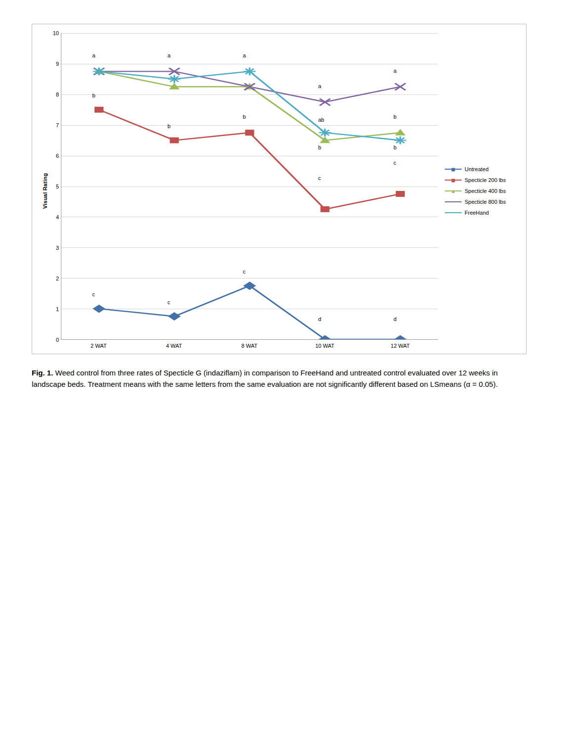Visual Rating
10 9 8 7 6 5 4 3 2 1 0
a
b
c
a
b
c
a
b
c
a
ab
b
c
d
a
b
b
c
d
2 WAT
4 WAT
8 WAT
10 WAT
12 WAT
Untreated
Specticle 200 lbs
Specticle 400 lbs
Specticle 800 lbs
FreeHand
Fig. 1. Weed control from three rates of Specticle G (indaziflam) in comparison to FreeHand and untreated control evaluated over 12 weeks in landscape beds. Treatment means with the same letters from the same evaluation are not significantly different based on LSmeans (α = 0.05).